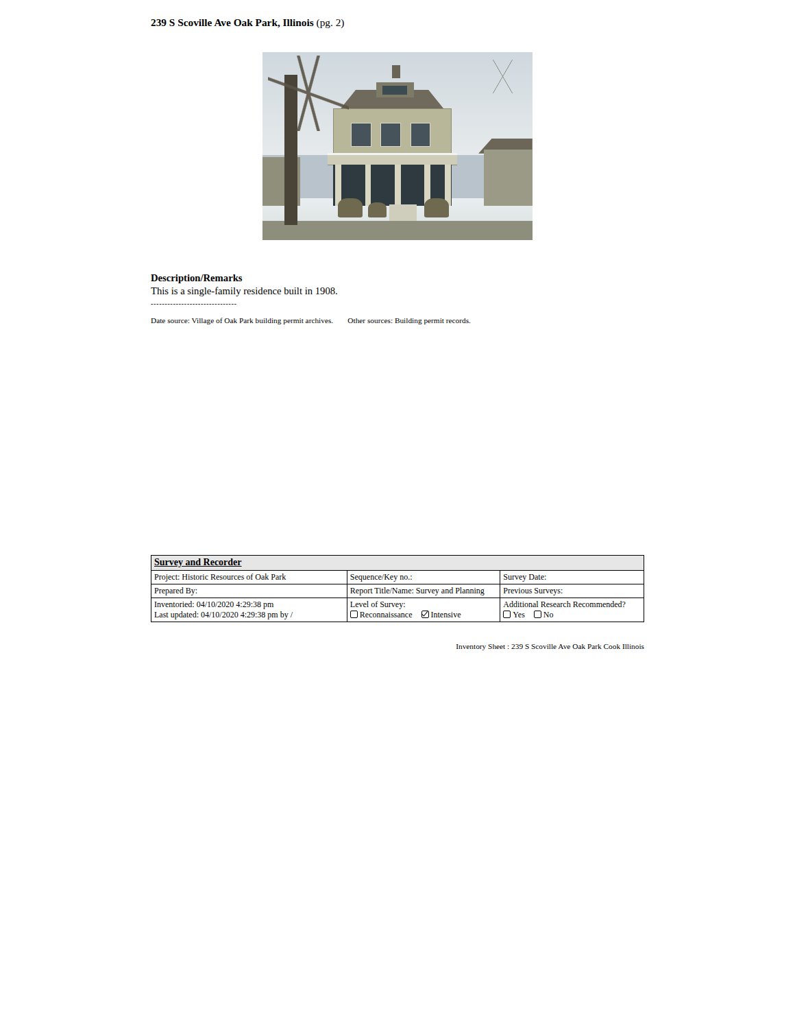239 S Scoville Ave Oak Park, Illinois (pg. 2)
Description/Remarks
This is a single-family residence built in 1908.
-------------------------------
Date source: Village of Oak Park building permit archives. Other sources: Building permit records.
Survey and Recorder
| Project: Historic Resources of Oak Park | Sequence/Key no.: | Survey Date: |
| Prepared By: | Report Title/Name: Survey and Planning | Previous Surveys: |
| Inventoried: 04/10/2020 4:29:38 pm Last updated: 04/10/2020 4:29:38 pm by / | Level of Survey: Reconnaissance Intensive | Additional Research Recommended? Yes No |
Inventory Sheet : 239 S Scoville Ave Oak Park Cook Illinois